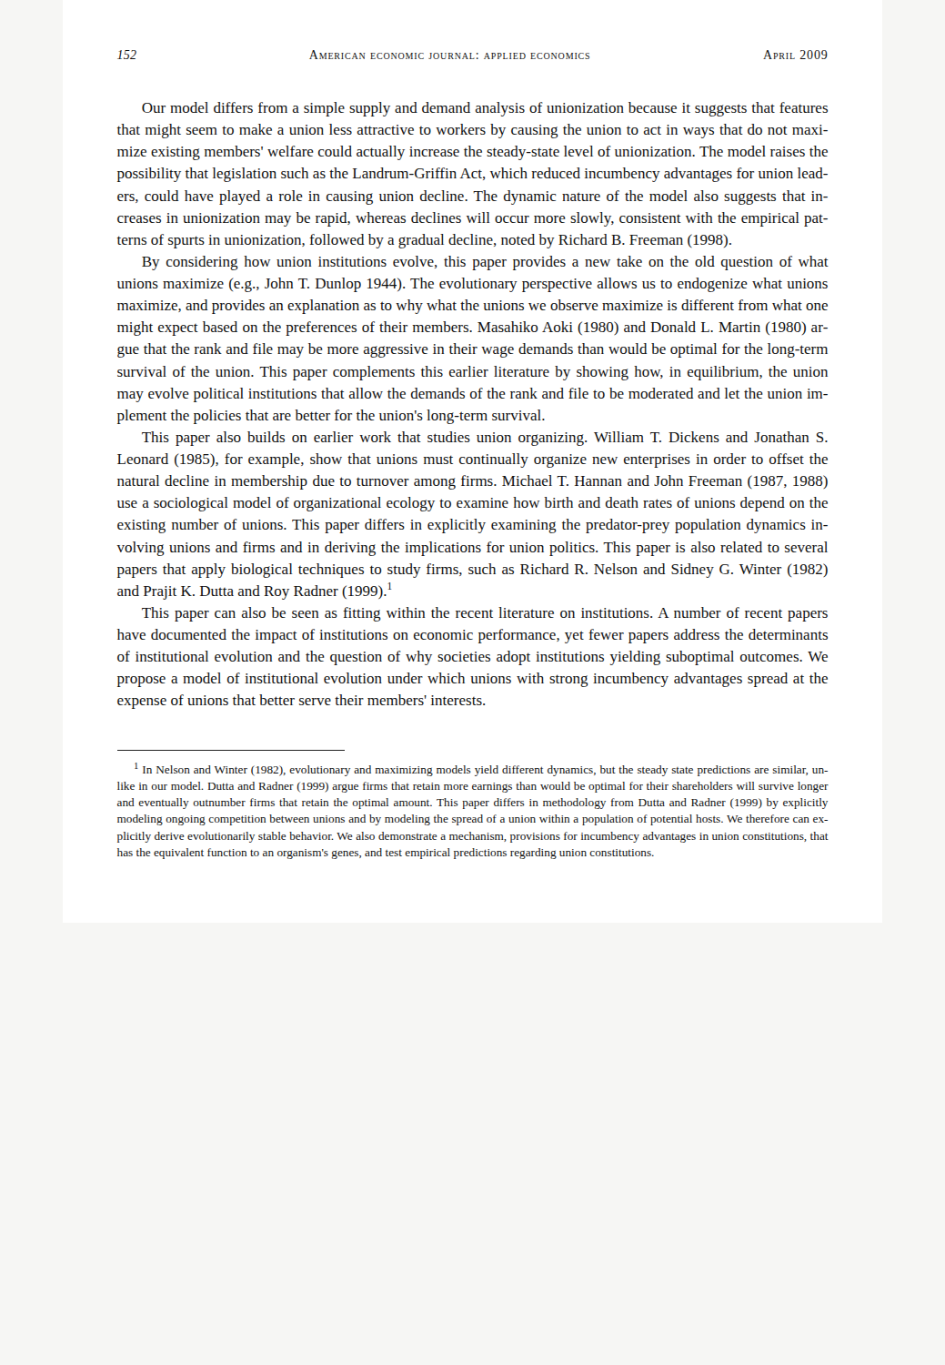152 American Economic Journal: Applied Economics April 2009
Our model differs from a simple supply and demand analysis of unionization because it suggests that features that might seem to make a union less attractive to workers by causing the union to act in ways that do not maximize existing members' welfare could actually increase the steady-state level of unionization. The model raises the possibility that legislation such as the Landrum-Griffin Act, which reduced incumbency advantages for union leaders, could have played a role in causing union decline. The dynamic nature of the model also suggests that increases in unionization may be rapid, whereas declines will occur more slowly, consistent with the empirical patterns of spurts in unionization, followed by a gradual decline, noted by Richard B. Freeman (1998).
By considering how union institutions evolve, this paper provides a new take on the old question of what unions maximize (e.g., John T. Dunlop 1944). The evolutionary perspective allows us to endogenize what unions maximize, and provides an explanation as to why what the unions we observe maximize is different from what one might expect based on the preferences of their members. Masahiko Aoki (1980) and Donald L. Martin (1980) argue that the rank and file may be more aggressive in their wage demands than would be optimal for the long-term survival of the union. This paper complements this earlier literature by showing how, in equilibrium, the union may evolve political institutions that allow the demands of the rank and file to be moderated and let the union implement the policies that are better for the union's long-term survival.
This paper also builds on earlier work that studies union organizing. William T. Dickens and Jonathan S. Leonard (1985), for example, show that unions must continually organize new enterprises in order to offset the natural decline in membership due to turnover among firms. Michael T. Hannan and John Freeman (1987, 1988) use a sociological model of organizational ecology to examine how birth and death rates of unions depend on the existing number of unions. This paper differs in explicitly examining the predator-prey population dynamics involving unions and firms and in deriving the implications for union politics. This paper is also related to several papers that apply biological techniques to study firms, such as Richard R. Nelson and Sidney G. Winter (1982) and Prajit K. Dutta and Roy Radner (1999).1
This paper can also be seen as fitting within the recent literature on institutions. A number of recent papers have documented the impact of institutions on economic performance, yet fewer papers address the determinants of institutional evolution and the question of why societies adopt institutions yielding suboptimal outcomes. We propose a model of institutional evolution under which unions with strong incumbency advantages spread at the expense of unions that better serve their members' interests.
1 In Nelson and Winter (1982), evolutionary and maximizing models yield different dynamics, but the steady state predictions are similar, unlike in our model. Dutta and Radner (1999) argue firms that retain more earnings than would be optimal for their shareholders will survive longer and eventually outnumber firms that retain the optimal amount. This paper differs in methodology from Dutta and Radner (1999) by explicitly modeling ongoing competition between unions and by modeling the spread of a union within a population of potential hosts. We therefore can explicitly derive evolutionarily stable behavior. We also demonstrate a mechanism, provisions for incumbency advantages in union constitutions, that has the equivalent function to an organism's genes, and test empirical predictions regarding union constitutions.